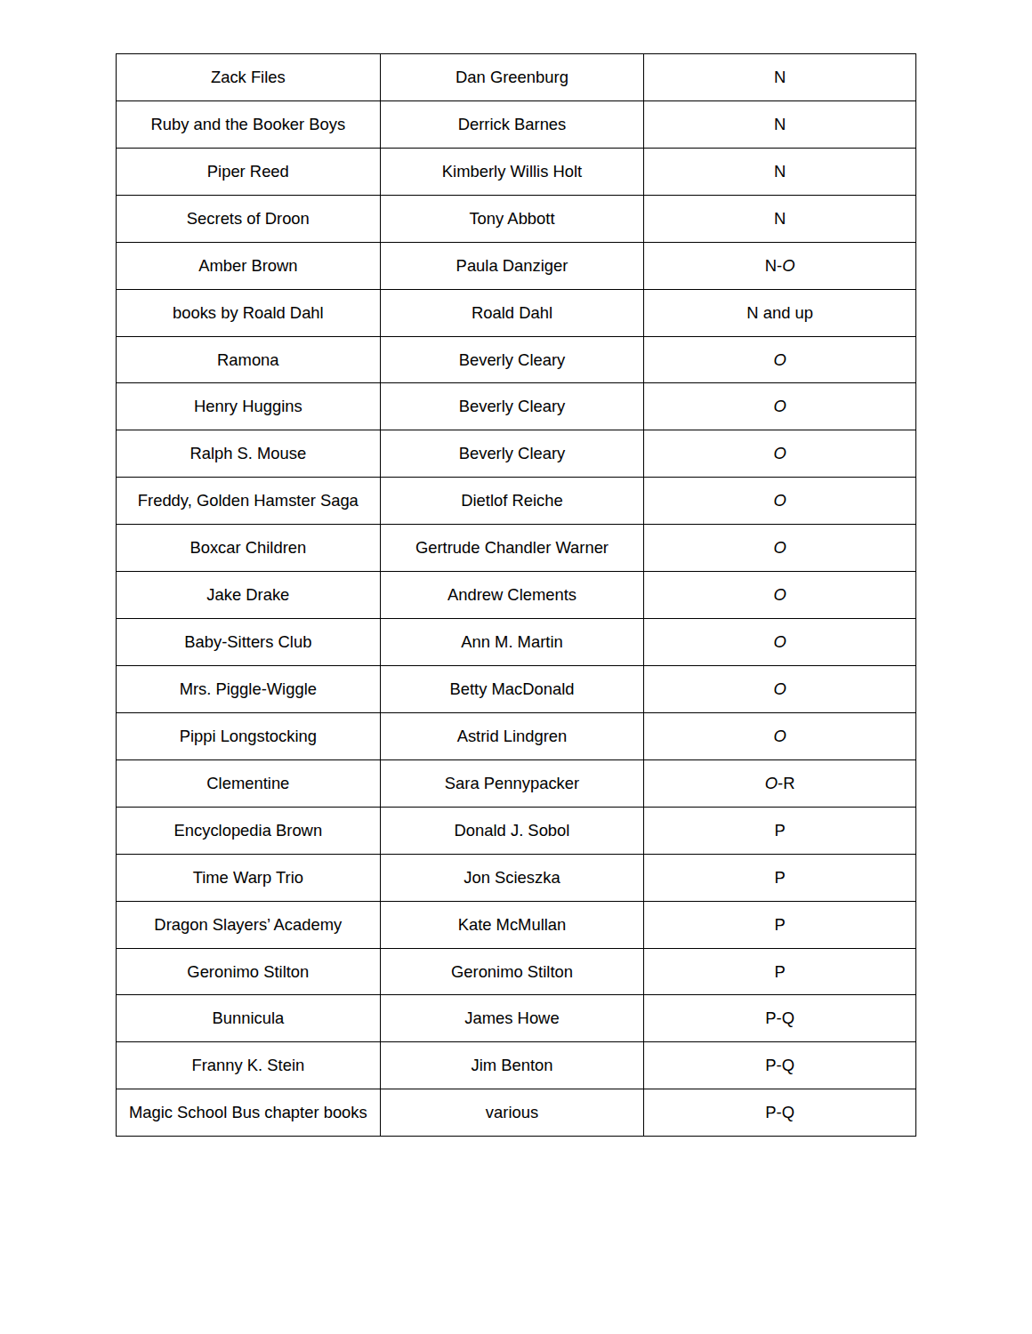| Zack Files | Dan Greenburg | N |
| Ruby and the Booker Boys | Derrick Barnes | N |
| Piper Reed | Kimberly Willis Holt | N |
| Secrets of Droon | Tony Abbott | N |
| Amber Brown | Paula Danziger | N- O |
| books by Roald Dahl | Roald Dahl | N and up |
| Ramona | Beverly Cleary | O |
| Henry Huggins | Beverly Cleary | O |
| Ralph S. Mouse | Beverly Cleary | O |
| Freddy, Golden Hamster Saga | Dietlof Reiche | O |
| Boxcar Children | Gertrude Chandler Warner | O |
| Jake Drake | Andrew Clements | O |
| Baby-Sitters Club | Ann M. Martin | O |
| Mrs. Piggle-Wiggle | Betty MacDonald | O |
| Pippi Longstocking | Astrid Lindgren | O |
| Clementine | Sara Pennypacker | O -R |
| Encyclopedia Brown | Donald J. Sobol | P |
| Time Warp Trio | Jon Scieszka | P |
| Dragon Slayers’ Academy | Kate McMullan | P |
| Geronimo Stilton | Geronimo Stilton | P |
| Bunnicula | James Howe | P-Q |
| Franny K. Stein | Jim Benton | P-Q |
| Magic School Bus chapter books | various | P-Q |